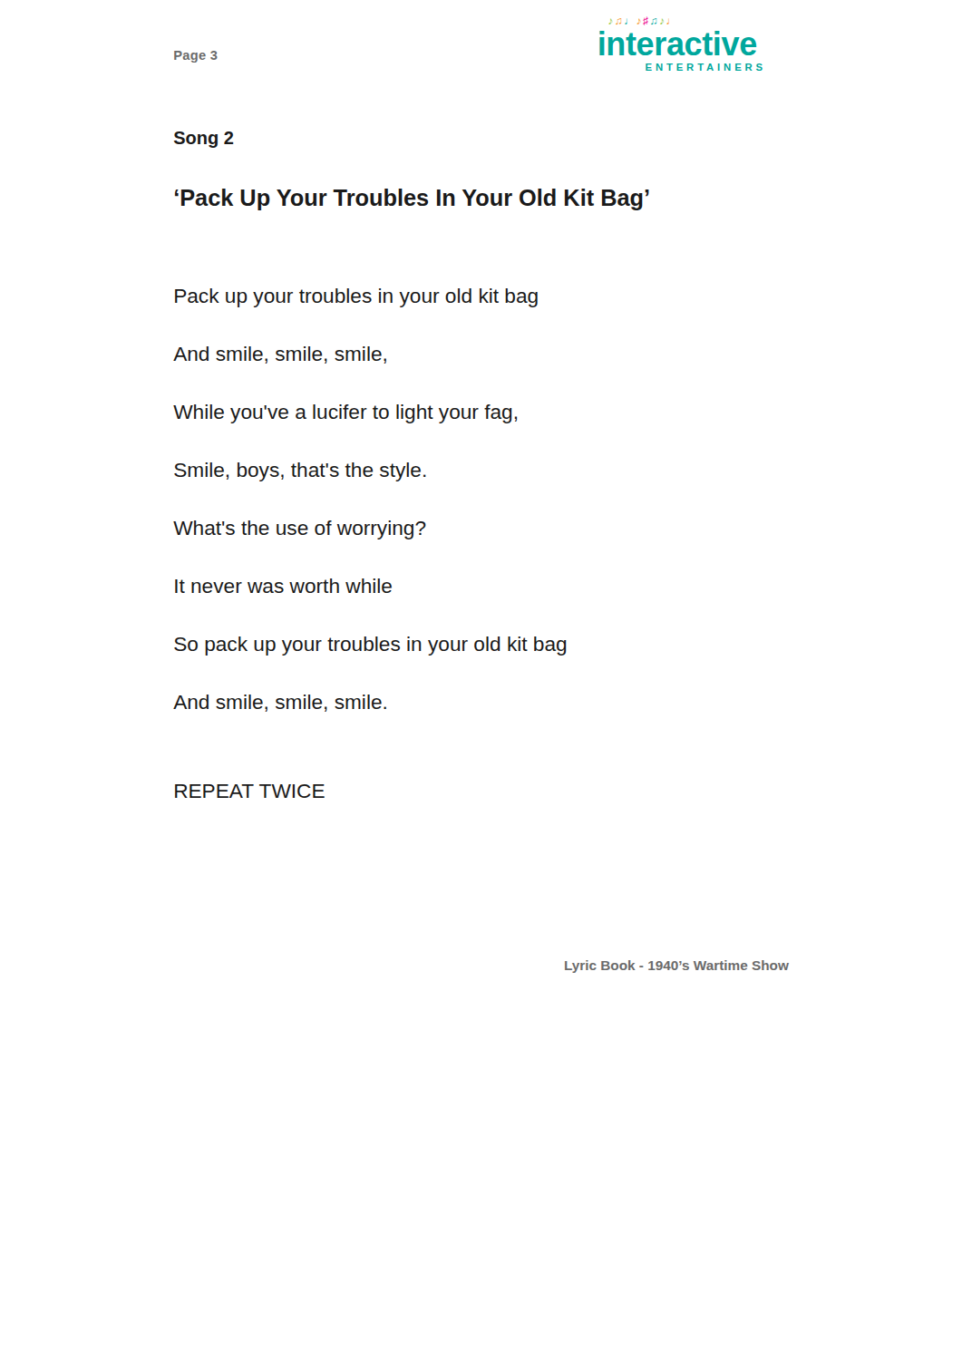Page 3
♪♫♩♪♯♫♪♩
interactive
ENTERTAINERS
Song 2
‘Pack Up Your Troubles In Your Old Kit Bag’
Pack up your troubles in your old kit bag
And smile, smile, smile,
While you've a lucifer to light your fag,
Smile, boys, that's the style.
What's the use of worrying?
It never was worth while
So pack up your troubles in your old kit bag
And smile, smile, smile.
REPEAT TWICE
Lyric Book - 1940’s Wartime Show